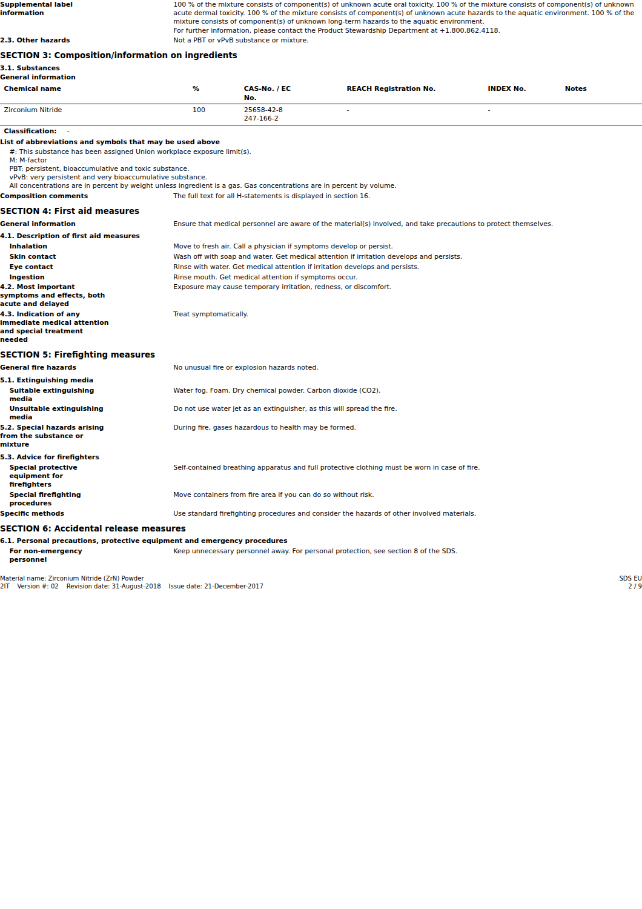| Supplemental label information | 100 % of the mixture consists of component(s) of unknown acute oral toxicity. 100 % of the mixture consists of component(s) of unknown acute dermal toxicity. 100 % of the mixture consists of component(s) of unknown acute hazards to the aquatic environment. 100 % of the mixture consists of component(s) of unknown long-term hazards to the aquatic environment. For further information, please contact the Product Stewardship Department at +1.800.862.4118. |
| 2.3. Other hazards | Not a PBT or vPvB substance or mixture. |
SECTION 3: Composition/information on ingredients
3.1. Substances
General information
| Chemical name | % | CAS-No. / EC No. | REACH Registration No. | INDEX No. | Notes |
| --- | --- | --- | --- | --- | --- |
| Zirconium Nitride | 100 | 25658-42-8 247-166-2 | - | - | |
Classification: -
List of abbreviations and symbols that may be used above
#: This substance has been assigned Union workplace exposure limit(s).
M: M-factor
PBT: persistent, bioaccumulative and toxic substance.
vPvB: very persistent and very bioaccumulative substance.
All concentrations are in percent by weight unless ingredient is a gas. Gas concentrations are in percent by volume.
| Composition comments | The full text for all H-statements is displayed in section 16. |
SECTION 4: First aid measures
| General information | Ensure that medical personnel are aware of the material(s) involved, and take precautions to protect themselves. |
4.1. Description of first aid measures
| Inhalation | Move to fresh air. Call a physician if symptoms develop or persist. |
| Skin contact | Wash off with soap and water. Get medical attention if irritation develops and persists. |
| Eye contact | Rinse with water. Get medical attention if irritation develops and persists. |
| Ingestion | Rinse mouth. Get medical attention if symptoms occur. |
| 4.2. Most important symptoms and effects, both acute and delayed | Exposure may cause temporary irritation, redness, or discomfort. |
| 4.3. Indication of any immediate medical attention and special treatment needed | Treat symptomatically. |
SECTION 5: Firefighting measures
| General fire hazards | No unusual fire or explosion hazards noted. |
5.1. Extinguishing media
| Suitable extinguishing media | Water fog. Foam. Dry chemical powder. Carbon dioxide (CO2). |
| Unsuitable extinguishing media | Do not use water jet as an extinguisher, as this will spread the fire. |
| 5.2. Special hazards arising from the substance or mixture | During fire, gases hazardous to health may be formed. |
5.3. Advice for firefighters
| Special protective equipment for firefighters | Self-contained breathing apparatus and full protective clothing must be worn in case of fire. |
| Special firefighting procedures | Move containers from fire area if you can do so without risk. |
| Specific methods | Use standard firefighting procedures and consider the hazards of other involved materials. |
SECTION 6: Accidental release measures
6.1. Personal precautions, protective equipment and emergency procedures
| For non-emergency personnel | Keep unnecessary personnel away. For personal protection, see section 8 of the SDS. |
| Material name: Zirconium Nitride (ZrN) Powder | SDS EU |
| 2IT Version #: 02 Revision date: 31-August-2018 Issue date: 21-December-2017 | 2 / 9 |